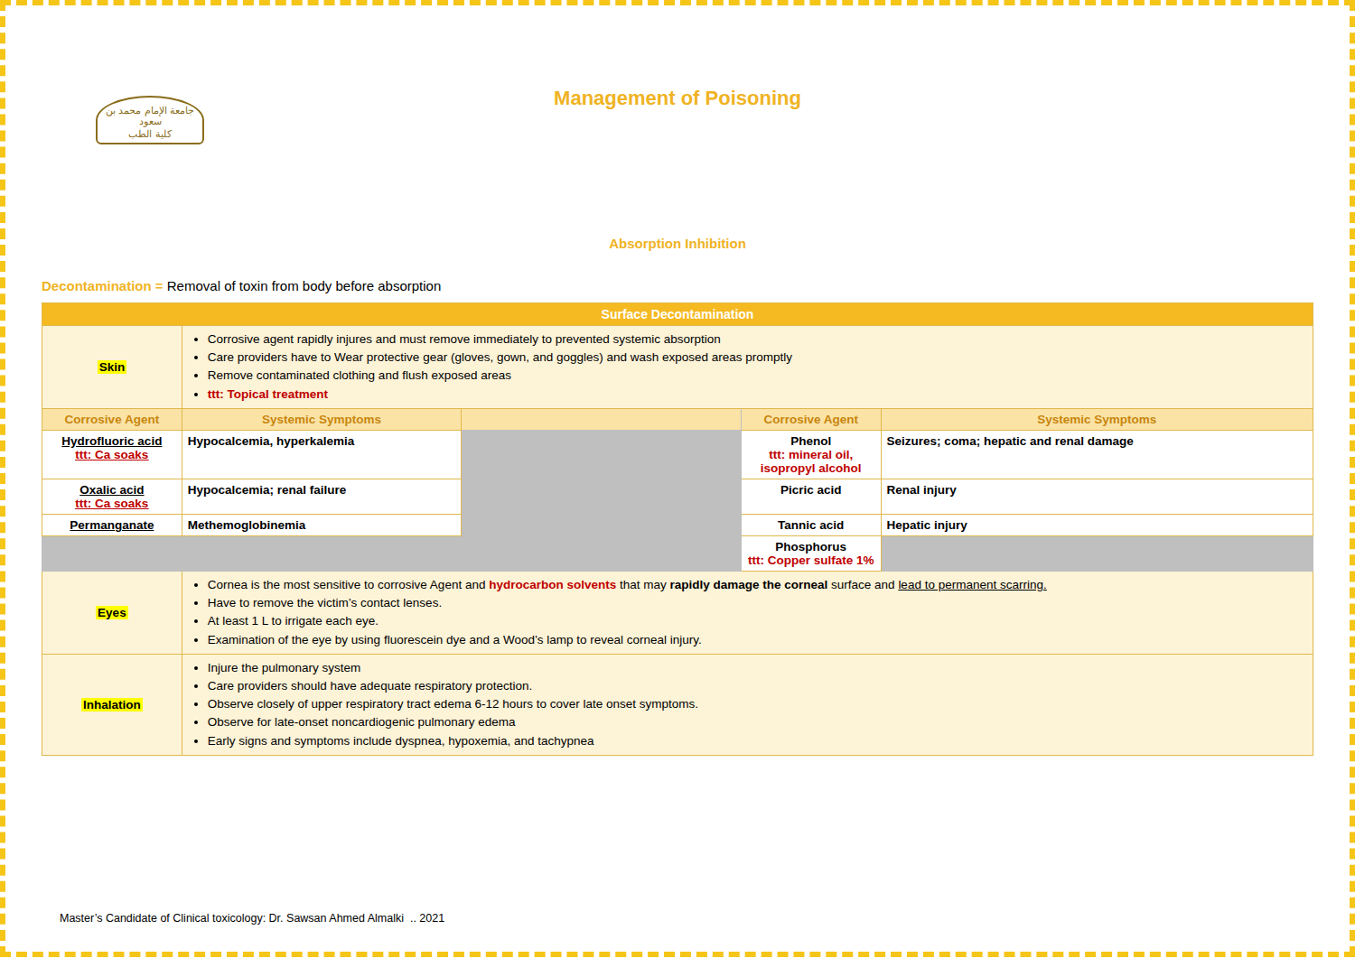جامعة الإمام محمد بن سعود
كلية الطب
Management of Poisoning
Absorption Inhibition
Decontamination = Removal of toxin from body before absorption
| Surface Decontamination |
| Skin | Corrosive agent rapidly injures and must remove immediately to prevented systemic absorption Care providers have to Wear protective gear (gloves, gown, and goggles) and wash exposed areas promptly Remove contaminated clothing and flush exposed areas ttt: Topical treatment |
| Corrosive Agent | Systemic Symptoms | | Corrosive Agent | Systemic Symptoms |
| Hydrofluoric acid ttt: Ca soaks | Hypocalcemia, hyperkalemia | | Phenol ttt: mineral oil, isopropyl alcohol | Seizures; coma; hepatic and renal damage |
| Oxalic acid ttt: Ca soaks | Hypocalcemia; renal failure | | Picric acid | Renal injury |
| Permanganate | Methemoglobinemia | | Tannic acid | Hepatic injury |
| | | | Phosphorus ttt: Copper sulfate 1% | |
| Eyes | Cornea is the most sensitive to corrosive Agent and hydrocarbon solvents that may rapidly damage the corneal surface and lead to permanent scarring. Have to remove the victim’s contact lenses. At least 1 L to irrigate each eye. Examination of the eye by using fluorescein dye and a Wood’s lamp to reveal corneal injury. |
| Inhalation | Injure the pulmonary system Care providers should have adequate respiratory protection. Observe closely of upper respiratory tract edema 6-12 hours to cover late onset symptoms. Observe for late-onset noncardiogenic pulmonary edema Early signs and symptoms include dyspnea, hypoxemia, and tachypnea |
Master’s Candidate of Clinical toxicology: Dr. Sawsan Ahmed Almalki .. 2021